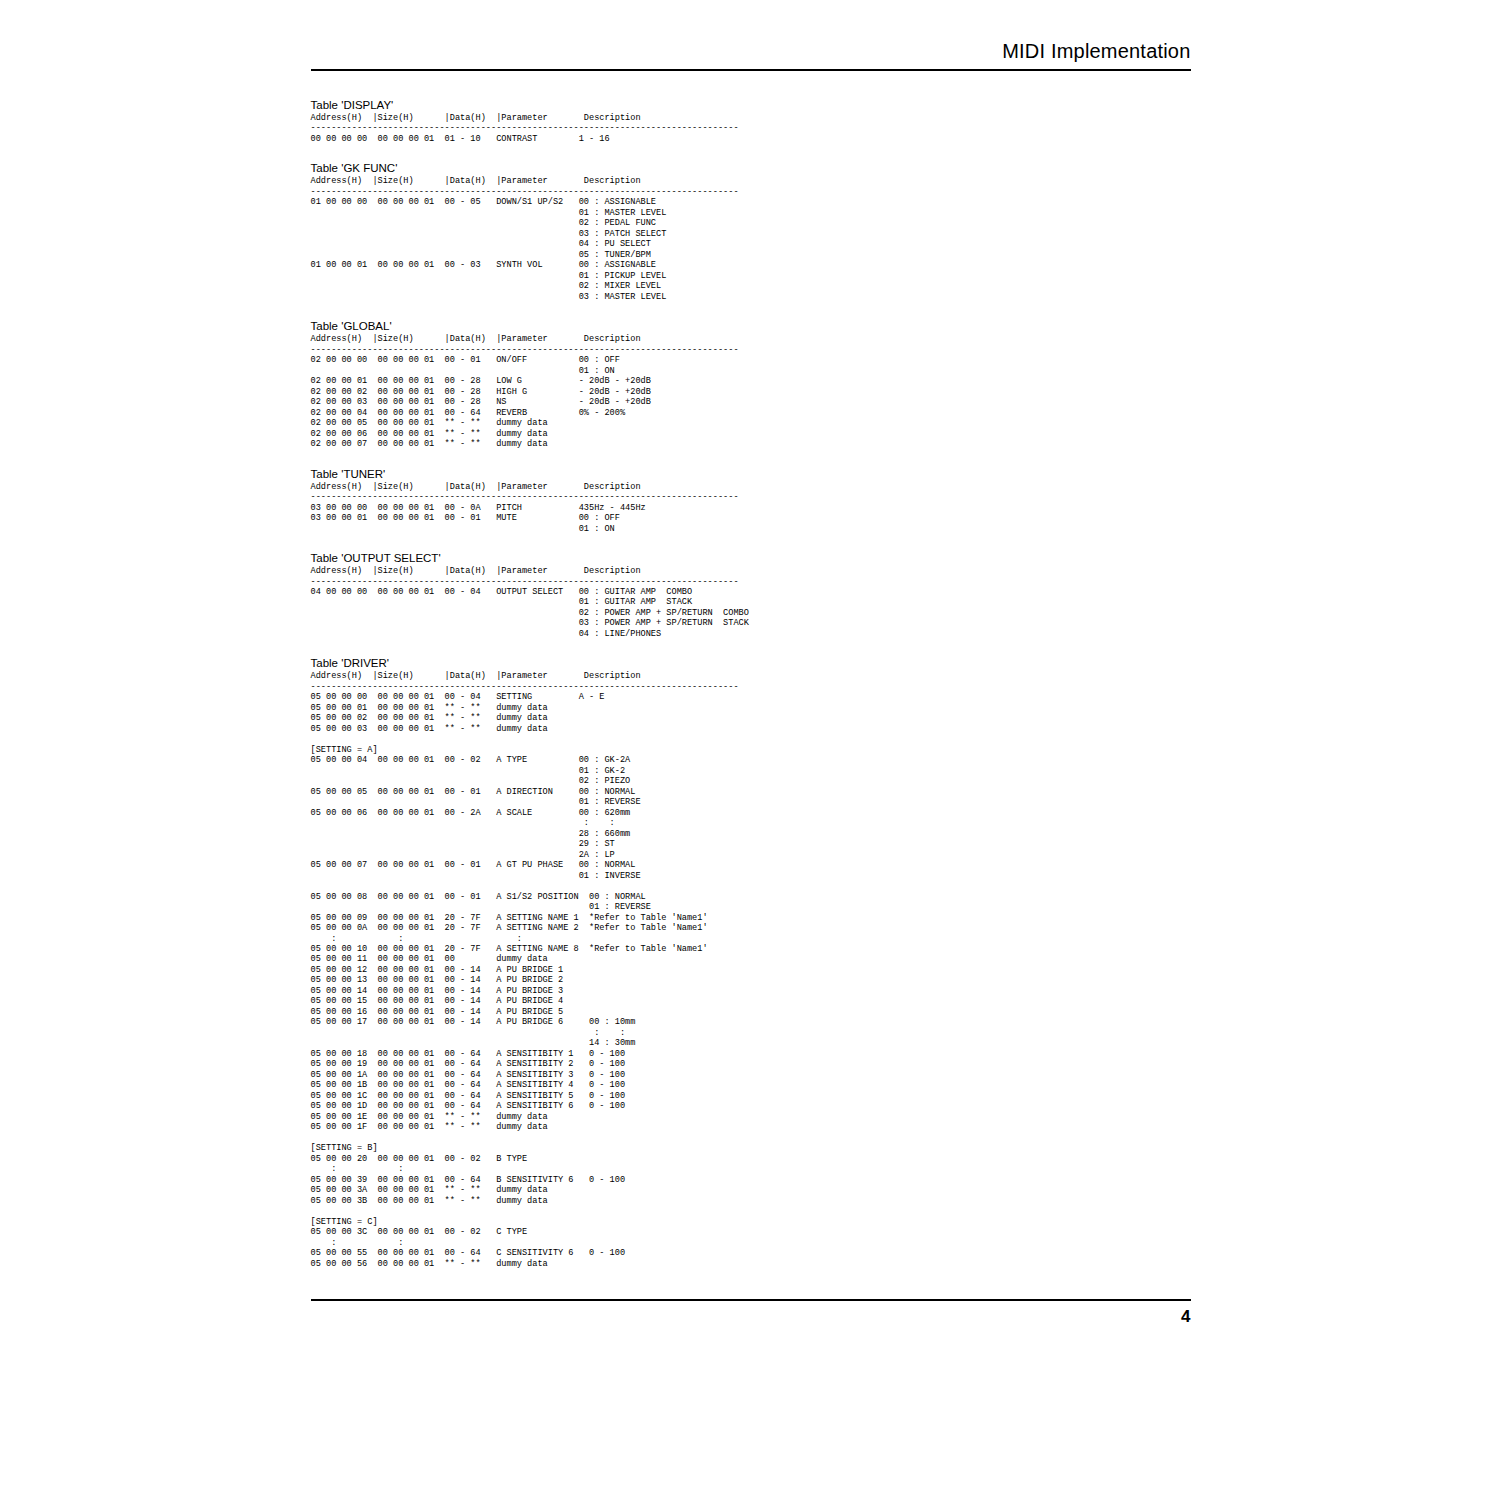MIDI Implementation
Table 'DISPLAY'
Address(H)  |Size(H)      |Data(H)  |Parameter       Description
-----------------------------------------------------------------------------------
00 00 00 00  00 00 00 01  01 - 10   CONTRAST        1 - 16
Table 'GK FUNC'
Address(H)  |Size(H)      |Data(H)  |Parameter       Description
-----------------------------------------------------------------------------------
01 00 00 00  00 00 00 01  00 - 05   DOWN/S1 UP/S2   00 : ASSIGNABLE
                                                    01 : MASTER LEVEL
                                                    02 : PEDAL FUNC
                                                    03 : PATCH SELECT
                                                    04 : PU SELECT
                                                    05 : TUNER/BPM
01 00 00 01  00 00 00 01  00 - 03   SYNTH VOL       00 : ASSIGNABLE
                                                    01 : PICKUP LEVEL
                                                    02 : MIXER LEVEL
                                                    03 : MASTER LEVEL
Table 'GLOBAL'
Address(H)  |Size(H)      |Data(H)  |Parameter       Description
-----------------------------------------------------------------------------------
02 00 00 00  00 00 00 01  00 - 01   ON/OFF          00 : OFF
                                                    01 : ON
02 00 00 01  00 00 00 01  00 - 28   LOW G           - 20dB - +20dB
02 00 00 02  00 00 00 01  00 - 28   HIGH G          - 20dB - +20dB
02 00 00 03  00 00 00 01  00 - 28   NS              - 20dB - +20dB
02 00 00 04  00 00 00 01  00 - 64   REVERB          0% - 200%
02 00 00 05  00 00 00 01  ** - **   dummy data
02 00 00 06  00 00 00 01  ** - **   dummy data
02 00 00 07  00 00 00 01  ** - **   dummy data
Table 'TUNER'
Address(H)  |Size(H)      |Data(H)  |Parameter       Description
-----------------------------------------------------------------------------------
03 00 00 00  00 00 00 01  00 - 0A   PITCH           435Hz - 445Hz
03 00 00 01  00 00 00 01  00 - 01   MUTE            00 : OFF
                                                    01 : ON
Table 'OUTPUT SELECT'
Address(H)  |Size(H)      |Data(H)  |Parameter       Description
-----------------------------------------------------------------------------------
04 00 00 00  00 00 00 01  00 - 04   OUTPUT SELECT   00 : GUITAR AMP  COMBO
                                                    01 : GUITAR AMP  STACK
                                                    02 : POWER AMP + SP/RETURN  COMBO
                                                    03 : POWER AMP + SP/RETURN  STACK
                                                    04 : LINE/PHONES
Table 'DRIVER'
Address(H)  |Size(H)      |Data(H)  |Parameter       Description
-----------------------------------------------------------------------------------
05 00 00 00  00 00 00 01  00 - 04   SETTING         A - E
05 00 00 01  00 00 00 01  ** - **   dummy data
05 00 00 02  00 00 00 01  ** - **   dummy data
05 00 00 03  00 00 00 01  ** - **   dummy data

[SETTING = A]
05 00 00 04  00 00 00 01  00 - 02   A TYPE          00 : GK-2A
                                                    01 : GK-2
                                                    02 : PIEZO
05 00 00 05  00 00 00 01  00 - 01   A DIRECTION     00 : NORMAL
                                                    01 : REVERSE
05 00 00 06  00 00 00 01  00 - 2A   A SCALE         00 : 620mm
                                                     :    :
                                                    28 : 660mm
                                                    29 : ST
                                                    2A : LP
05 00 00 07  00 00 00 01  00 - 01   A GT PU PHASE   00 : NORMAL
                                                    01 : INVERSE

05 00 00 08  00 00 00 01  00 - 01   A S1/S2 POSITION  00 : NORMAL
                                                      01 : REVERSE
05 00 00 09  00 00 00 01  20 - 7F   A SETTING NAME 1  *Refer to Table 'Name1'
05 00 00 0A  00 00 00 01  20 - 7F   A SETTING NAME 2  *Refer to Table 'Name1'
    :            :                      :
05 00 00 10  00 00 00 01  20 - 7F   A SETTING NAME 8  *Refer to Table 'Name1'
05 00 00 11  00 00 00 01  00        dummy data
05 00 00 12  00 00 00 01  00 - 14   A PU BRIDGE 1
05 00 00 13  00 00 00 01  00 - 14   A PU BRIDGE 2
05 00 00 14  00 00 00 01  00 - 14   A PU BRIDGE 3
05 00 00 15  00 00 00 01  00 - 14   A PU BRIDGE 4
05 00 00 16  00 00 00 01  00 - 14   A PU BRIDGE 5
05 00 00 17  00 00 00 01  00 - 14   A PU BRIDGE 6     00 : 10mm
                                                       :    :
                                                      14 : 30mm
05 00 00 18  00 00 00 01  00 - 64   A SENSITIBITY 1   0 - 100
05 00 00 19  00 00 00 01  00 - 64   A SENSITIBITY 2   0 - 100
05 00 00 1A  00 00 00 01  00 - 64   A SENSITIBITY 3   0 - 100
05 00 00 1B  00 00 00 01  00 - 64   A SENSITIBITY 4   0 - 100
05 00 00 1C  00 00 00 01  00 - 64   A SENSITIBITY 5   0 - 100
05 00 00 1D  00 00 00 01  00 - 64   A SENSITIBITY 6   0 - 100
05 00 00 1E  00 00 00 01  ** - **   dummy data
05 00 00 1F  00 00 00 01  ** - **   dummy data

[SETTING = B]
05 00 00 20  00 00 00 01  00 - 02   B TYPE
    :            :
05 00 00 39  00 00 00 01  00 - 64   B SENSITIVITY 6   0 - 100
05 00 00 3A  00 00 00 01  ** - **   dummy data
05 00 00 3B  00 00 00 01  ** - **   dummy data

[SETTING = C]
05 00 00 3C  00 00 00 01  00 - 02   C TYPE
    :            :
05 00 00 55  00 00 00 01  00 - 64   C SENSITIVITY 6   0 - 100
05 00 00 56  00 00 00 01  ** - **   dummy data
4